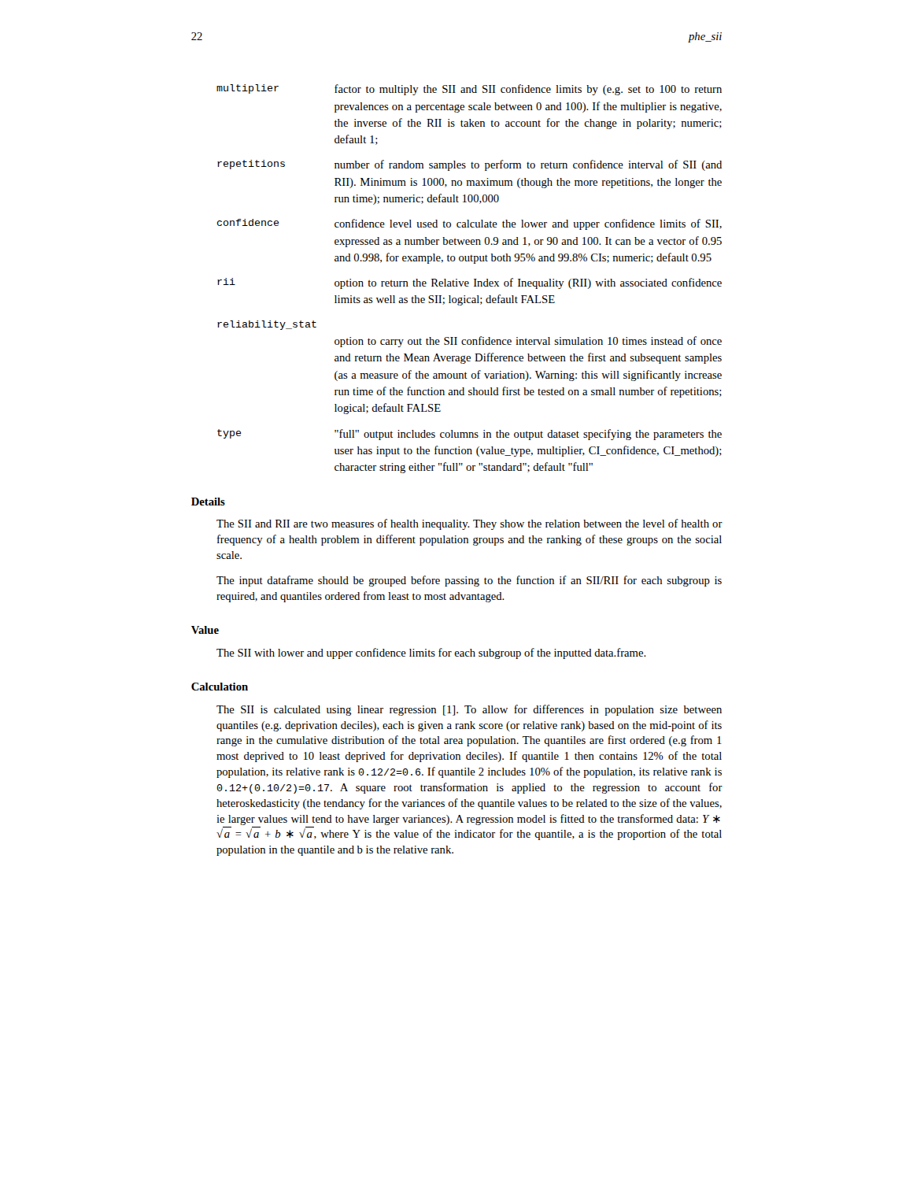22 phe_sii
multiplier
factor to multiply the SII and SII confidence limits by (e.g. set to 100 to return prevalences on a percentage scale between 0 and 100). If the multiplier is negative, the inverse of the RII is taken to account for the change in polarity; numeric; default 1;
repetitions
number of random samples to perform to return confidence interval of SII (and RII). Minimum is 1000, no maximum (though the more repetitions, the longer the run time); numeric; default 100,000
confidence
confidence level used to calculate the lower and upper confidence limits of SII, expressed as a number between 0.9 and 1, or 90 and 100. It can be a vector of 0.95 and 0.998, for example, to output both 95% and 99.8% CIs; numeric; default 0.95
rii
option to return the Relative Index of Inequality (RII) with associated confidence limits as well as the SII; logical; default FALSE
reliability_stat
option to carry out the SII confidence interval simulation 10 times instead of once and return the Mean Average Difference between the first and subsequent samples (as a measure of the amount of variation). Warning: this will significantly increase run time of the function and should first be tested on a small number of repetitions; logical; default FALSE
type
"full" output includes columns in the output dataset specifying the parameters the user has input to the function (value_type, multiplier, CI_confidence, CI_method); character string either "full" or "standard"; default "full"
Details
The SII and RII are two measures of health inequality. They show the relation between the level of health or frequency of a health problem in different population groups and the ranking of these groups on the social scale.
The input dataframe should be grouped before passing to the function if an SII/RII for each subgroup is required, and quantiles ordered from least to most advantaged.
Value
The SII with lower and upper confidence limits for each subgroup of the inputted data.frame.
Calculation
The SII is calculated using linear regression [1]. To allow for differences in population size between quantiles (e.g. deprivation deciles), each is given a rank score (or relative rank) based on the mid-point of its range in the cumulative distribution of the total area population. The quantiles are first ordered (e.g from 1 most deprived to 10 least deprived for deprivation deciles). If quantile 1 then contains 12% of the total population, its relative rank is 0.12/2=0.6. If quantile 2 includes 10% of the population, its relative rank is 0.12+(0.10/2)=0.17. A square root transformation is applied to the regression to account for heteroskedasticity (the tendancy for the variances of the quantile values to be related to the size of the values, ie larger values will tend to have larger variances). A regression model is fitted to the transformed data: Y ∗ √a = √a + b ∗ √a, where Y is the value of the indicator for the quantile, a is the proportion of the total population in the quantile and b is the relative rank.